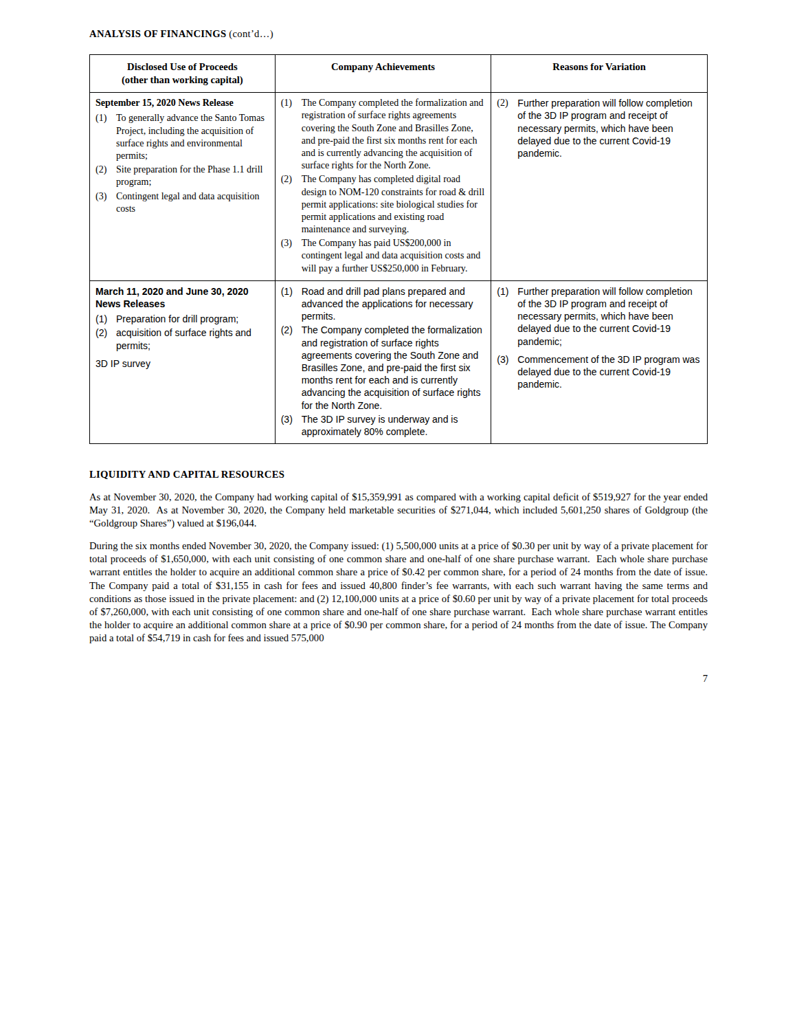ANALYSIS OF FINANCINGS (cont’d…)
| Disclosed Use of Proceeds (other than working capital) | Company Achievements | Reasons for Variation |
| --- | --- | --- |
| September 15, 2020 News Release (1) To generally advance the Santo Tomas Project, including the acquisition of surface rights and environmental permits; (2) Site preparation for the Phase 1.1 drill program; (3) Contingent legal and data acquisition costs | (1) The Company completed the formalization and registration of surface rights agreements covering the South Zone and Brasilles Zone, and pre-paid the first six months rent for each and is currently advancing the acquisition of surface rights for the North Zone. (2) The Company has completed digital road design to NOM-120 constraints for road & drill permit applications: site biological studies for permit applications and existing road maintenance and surveying. (3) The Company has paid US$200,000 in contingent legal and data acquisition costs and will pay a further US$250,000 in February. | (2) Further preparation will follow completion of the 3D IP program and receipt of necessary permits, which have been delayed due to the current Covid-19 pandemic. |
| March 11, 2020 and June 30, 2020 News Releases (1) Preparation for drill program; (2) acquisition of surface rights and permits; 3D IP survey | (1) Road and drill pad plans prepared and advanced the applications for necessary permits. (2) The Company completed the formalization and registration of surface rights agreements covering the South Zone and Brasilles Zone, and pre-paid the first six months rent for each and is currently advancing the acquisition of surface rights for the North Zone. (3) The 3D IP survey is underway and is approximately 80% complete. | (1) Further preparation will follow completion of the 3D IP program and receipt of necessary permits, which have been delayed due to the current Covid-19 pandemic; (3) Commencement of the 3D IP program was delayed due to the current Covid-19 pandemic. |
LIQUIDITY AND CAPITAL RESOURCES
As at November 30, 2020, the Company had working capital of $15,359,991 as compared with a working capital deficit of $519,927 for the year ended May 31, 2020. As at November 30, 2020, the Company held marketable securities of $271,044, which included 5,601,250 shares of Goldgroup (the “Goldgroup Shares”) valued at $196,044.
During the six months ended November 30, 2020, the Company issued: (1) 5,500,000 units at a price of $0.30 per unit by way of a private placement for total proceeds of $1,650,000, with each unit consisting of one common share and one-half of one share purchase warrant. Each whole share purchase warrant entitles the holder to acquire an additional common share a price of $0.42 per common share, for a period of 24 months from the date of issue. The Company paid a total of $31,155 in cash for fees and issued 40,800 finder’s fee warrants, with each such warrant having the same terms and conditions as those issued in the private placement: and (2) 12,100,000 units at a price of $0.60 per unit by way of a private placement for total proceeds of $7,260,000, with each unit consisting of one common share and one-half of one share purchase warrant. Each whole share purchase warrant entitles the holder to acquire an additional common share at a price of $0.90 per common share, for a period of 24 months from the date of issue. The Company paid a total of $54,719 in cash for fees and issued 575,000
7